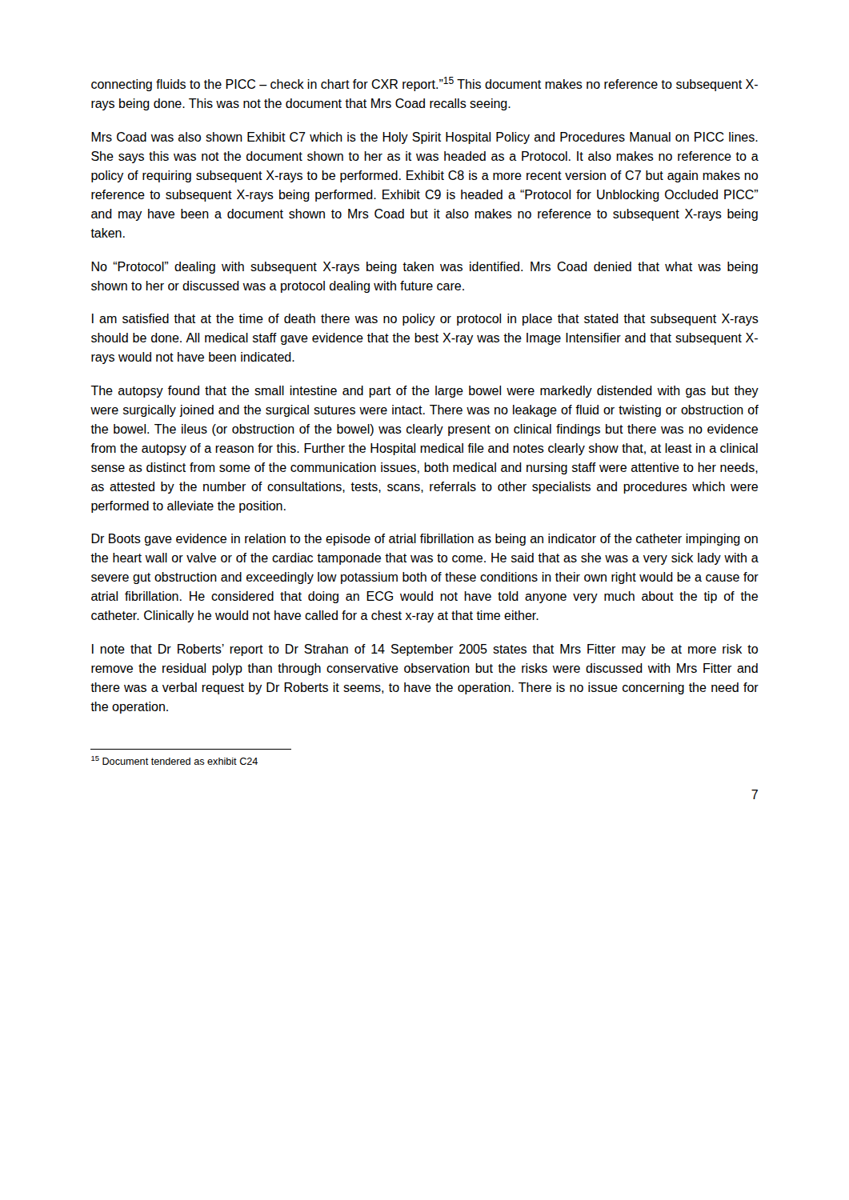connecting fluids to the PICC – check in chart for CXR report.”15 This document makes no reference to subsequent X-rays being done. This was not the document that Mrs Coad recalls seeing.
Mrs Coad was also shown Exhibit C7 which is the Holy Spirit Hospital Policy and Procedures Manual on PICC lines. She says this was not the document shown to her as it was headed as a Protocol. It also makes no reference to a policy of requiring subsequent X-rays to be performed. Exhibit C8 is a more recent version of C7 but again makes no reference to subsequent X-rays being performed. Exhibit C9 is headed a “Protocol for Unblocking Occluded PICC” and may have been a document shown to Mrs Coad but it also makes no reference to subsequent X-rays being taken.
No “Protocol” dealing with subsequent X-rays being taken was identified. Mrs Coad denied that what was being shown to her or discussed was a protocol dealing with future care.
I am satisfied that at the time of death there was no policy or protocol in place that stated that subsequent X-rays should be done. All medical staff gave evidence that the best X-ray was the Image Intensifier and that subsequent X-rays would not have been indicated.
The autopsy found that the small intestine and part of the large bowel were markedly distended with gas but they were surgically joined and the surgical sutures were intact. There was no leakage of fluid or twisting or obstruction of the bowel. The ileus (or obstruction of the bowel) was clearly present on clinical findings but there was no evidence from the autopsy of a reason for this. Further the Hospital medical file and notes clearly show that, at least in a clinical sense as distinct from some of the communication issues, both medical and nursing staff were attentive to her needs, as attested by the number of consultations, tests, scans, referrals to other specialists and procedures which were performed to alleviate the position.
Dr Boots gave evidence in relation to the episode of atrial fibrillation as being an indicator of the catheter impinging on the heart wall or valve or of the cardiac tamponade that was to come. He said that as she was a very sick lady with a severe gut obstruction and exceedingly low potassium both of these conditions in their own right would be a cause for atrial fibrillation. He considered that doing an ECG would not have told anyone very much about the tip of the catheter. Clinically he would not have called for a chest x-ray at that time either.
I note that Dr Roberts’ report to Dr Strahan of 14 September 2005 states that Mrs Fitter may be at more risk to remove the residual polyp than through conservative observation but the risks were discussed with Mrs Fitter and there was a verbal request by Dr Roberts it seems, to have the operation. There is no issue concerning the need for the operation.
15 Document tendered as exhibit C24
7